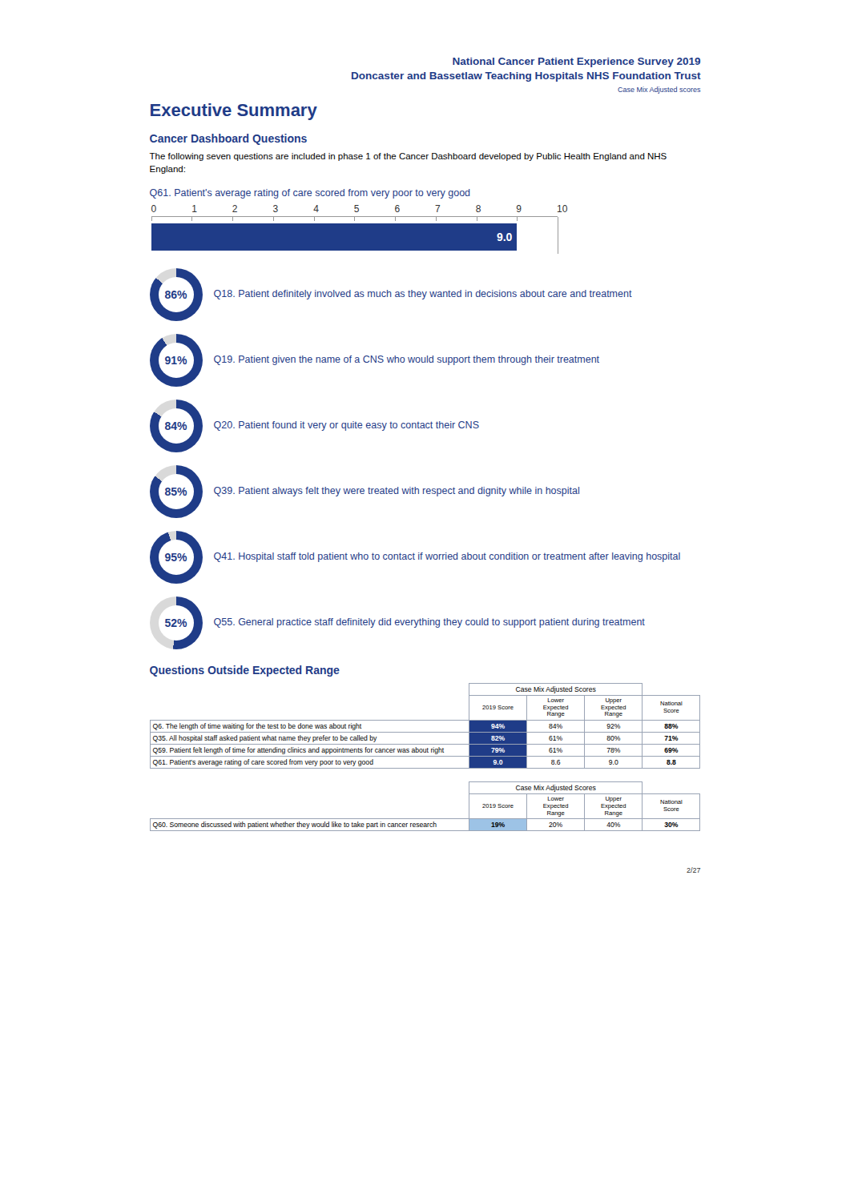National Cancer Patient Experience Survey 2019
Doncaster and Bassetlaw Teaching Hospitals NHS Foundation Trust
Case Mix Adjusted scores
Executive Summary
Cancer Dashboard Questions
The following seven questions are included in phase 1 of the Cancer Dashboard developed by Public Health England and NHS England:
Q61. Patient's average rating of care scored from very poor to very good
012345678910
9.0
86%
Q18. Patient definitely involved as much as they wanted in decisions about care and treatment
91%
Q19. Patient given the name of a CNS who would support them through their treatment
84%
Q20. Patient found it very or quite easy to contact their CNS
85%
Q39. Patient always felt they were treated with respect and dignity while in hospital
95%
Q41. Hospital staff told patient who to contact if worried about condition or treatment after leaving hospital
52%
Q55. General practice staff definitely did everything they could to support patient during treatment
Questions Outside Expected Range
| | Case Mix Adjusted Scores | |
| | 2019 Score | Lower Expected Range | Upper Expected Range | National Score |
| Q6. The length of time waiting for the test to be done was about right | 94% | 84% | 92% | 88% |
| Q35. All hospital staff asked patient what name they prefer to be called by | 82% | 61% | 80% | 71% |
| Q59. Patient felt length of time for attending clinics and appointments for cancer was about right | 79% | 61% | 78% | 69% |
| Q61. Patient's average rating of care scored from very poor to very good | 9.0 | 8.6 | 9.0 | 8.8 |
| | Case Mix Adjusted Scores | |
| | 2019 Score | Lower Expected Range | Upper Expected Range | National Score |
| Q60. Someone discussed with patient whether they would like to take part in cancer research | 19% | 20% | 40% | 30% |
2/27